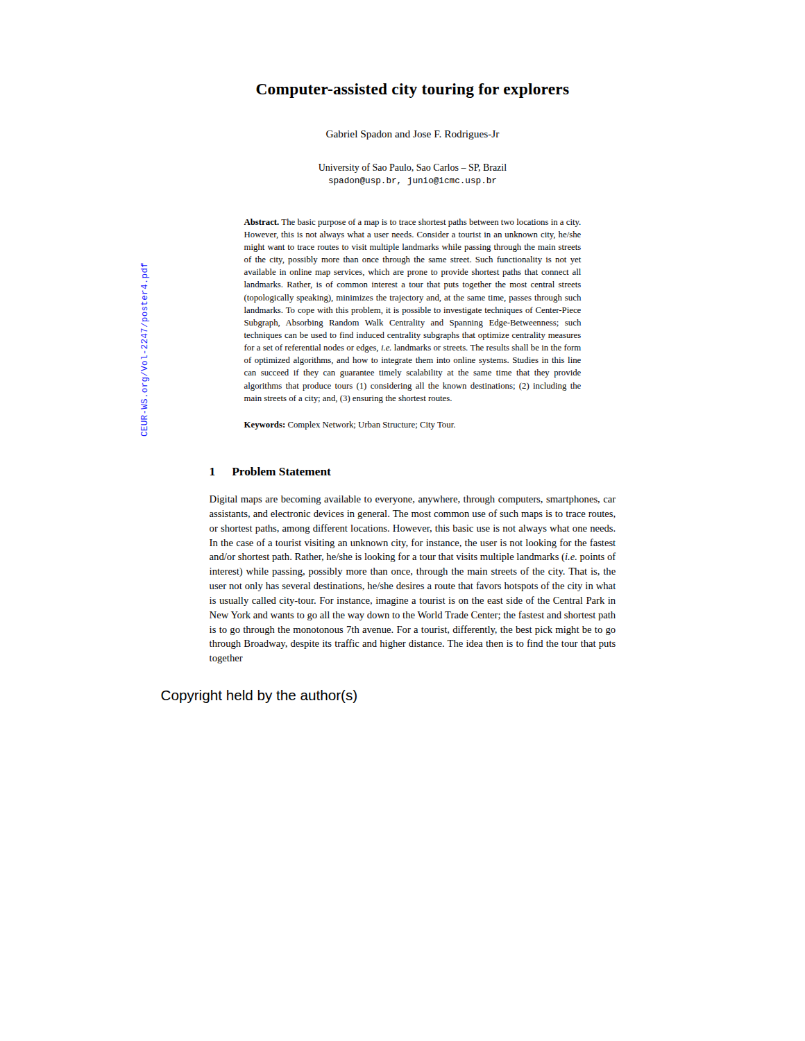CEUR-WS.org/Vol-2247/poster4.pdf
Computer-assisted city touring for explorers
Gabriel Spadon and Jose F. Rodrigues-Jr
University of Sao Paulo, Sao Carlos – SP, Brazil
spadon@usp.br, junio@icmc.usp.br
Abstract. The basic purpose of a map is to trace shortest paths between two locations in a city. However, this is not always what a user needs. Consider a tourist in an unknown city, he/she might want to trace routes to visit multiple landmarks while passing through the main streets of the city, possibly more than once through the same street. Such functionality is not yet available in online map services, which are prone to provide shortest paths that connect all landmarks. Rather, is of common interest a tour that puts together the most central streets (topologically speaking), minimizes the trajectory and, at the same time, passes through such landmarks. To cope with this problem, it is possible to investigate techniques of Center-Piece Subgraph, Absorbing Random Walk Centrality and Spanning Edge-Betweenness; such techniques can be used to find induced centrality subgraphs that optimize centrality measures for a set of referential nodes or edges, i.e. landmarks or streets. The results shall be in the form of optimized algorithms, and how to integrate them into online systems. Studies in this line can succeed if they can guarantee timely scalability at the same time that they provide algorithms that produce tours (1) considering all the known destinations; (2) including the main streets of a city; and, (3) ensuring the shortest routes.
Keywords: Complex Network; Urban Structure; City Tour.
1 Problem Statement
Digital maps are becoming available to everyone, anywhere, through computers, smartphones, car assistants, and electronic devices in general. The most common use of such maps is to trace routes, or shortest paths, among different locations. However, this basic use is not always what one needs. In the case of a tourist visiting an unknown city, for instance, the user is not looking for the fastest and/or shortest path. Rather, he/she is looking for a tour that visits multiple landmarks (i.e. points of interest) while passing, possibly more than once, through the main streets of the city. That is, the user not only has several destinations, he/she desires a route that favors hotspots of the city in what is usually called city-tour. For instance, imagine a tourist is on the east side of the Central Park in New York and wants to go all the way down to the World Trade Center; the fastest and shortest path is to go through the monotonous 7th avenue. For a tourist, differently, the best pick might be to go through Broadway, despite its traffic and higher distance. The idea then is to find the tour that puts together
Copyright held by the author(s)